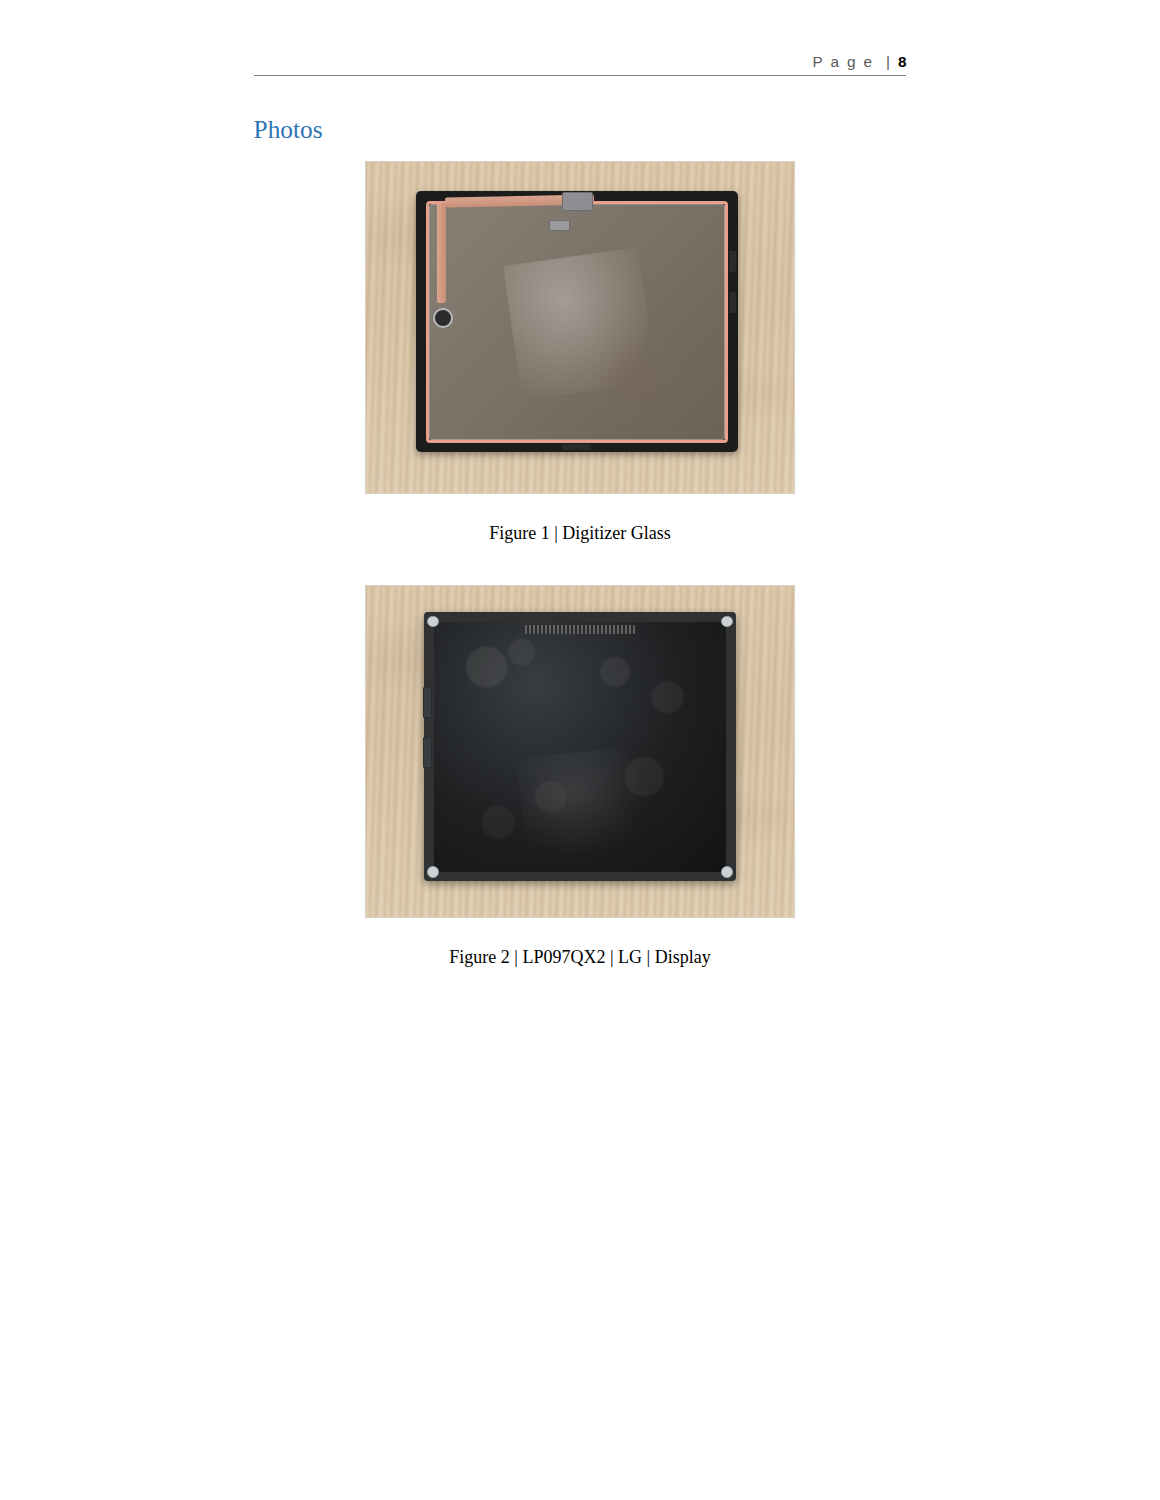P a g e | 8
Photos
Figure 1 | Digitizer Glass
Figure 2 | LP097QX2 | LG | Display